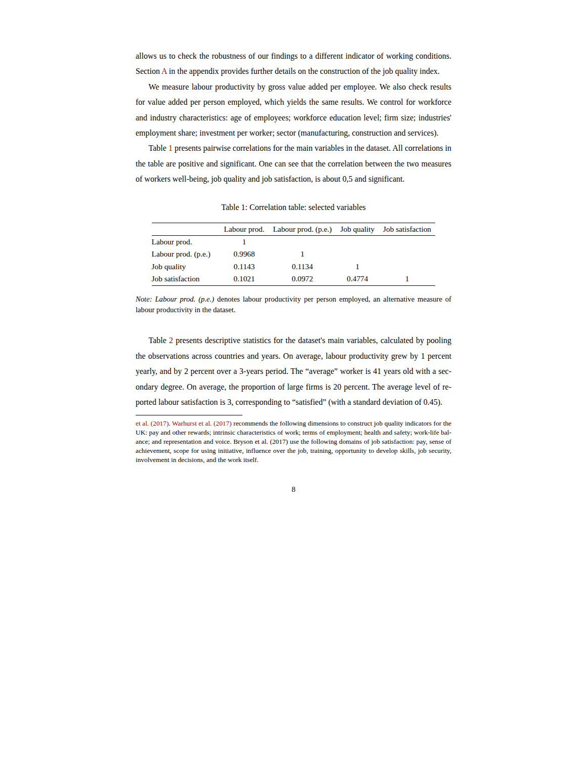allows us to check the robustness of our findings to a different indicator of working conditions. Section A in the appendix provides further details on the construction of the job quality index.
We measure labour productivity by gross value added per employee. We also check results for value added per person employed, which yields the same results. We control for workforce and industry characteristics: age of employees; workforce education level; firm size; industries' employment share; investment per worker; sector (manufacturing, construction and services).
Table 1 presents pairwise correlations for the main variables in the dataset. All correlations in the table are positive and significant. One can see that the correlation between the two measures of workers well-being, job quality and job satisfaction, is about 0,5 and significant.
Table 1: Correlation table: selected variables
| | Labour prod. | Labour prod. (p.e.) | Job quality | Job satisfaction |
| --- | --- | --- | --- | --- |
| Labour prod. | 1 | | | |
| Labour prod. (p.e.) | 0.9968 | 1 | | |
| Job quality | 0.1143 | 0.1134 | 1 | |
| Job satisfaction | 0.1021 | 0.0972 | 0.4774 | 1 |
Note: Labour prod. (p.e.) denotes labour productivity per person employed, an alternative measure of labour productivity in the dataset.
Table 2 presents descriptive statistics for the dataset's main variables, calculated by pooling the observations across countries and years. On average, labour productivity grew by 1 percent yearly, and by 2 percent over a 3-years period. The “average” worker is 41 years old with a secondary degree. On average, the proportion of large firms is 20 percent. The average level of reported labour satisfaction is 3, corresponding to “satisfied” (with a standard deviation of 0.45).
et al. (2017). Warhurst et al. (2017) recommends the following dimensions to construct job quality indicators for the UK: pay and other rewards; intrinsic characteristics of work; terms of employment; health and safety; work-life balance; and representation and voice. Bryson et al. (2017) use the following domains of job satisfaction: pay, sense of achievement, scope for using initiative, influence over the job, training, opportunity to develop skills, job security, involvement in decisions, and the work itself.
8